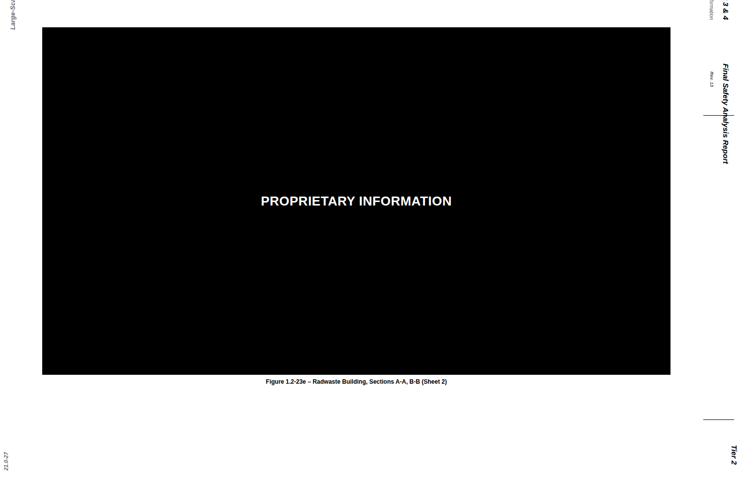Large-Scale Drawings
21.0-27
STP 3 & 4
Proprietary Information
Rev. 13
Final Safety Analysis Report
Tier 2
PROPRIETARY INFORMATION
Figure 1.2-23e – Radwaste Building, Sections A-A, B-B (Sheet 2)